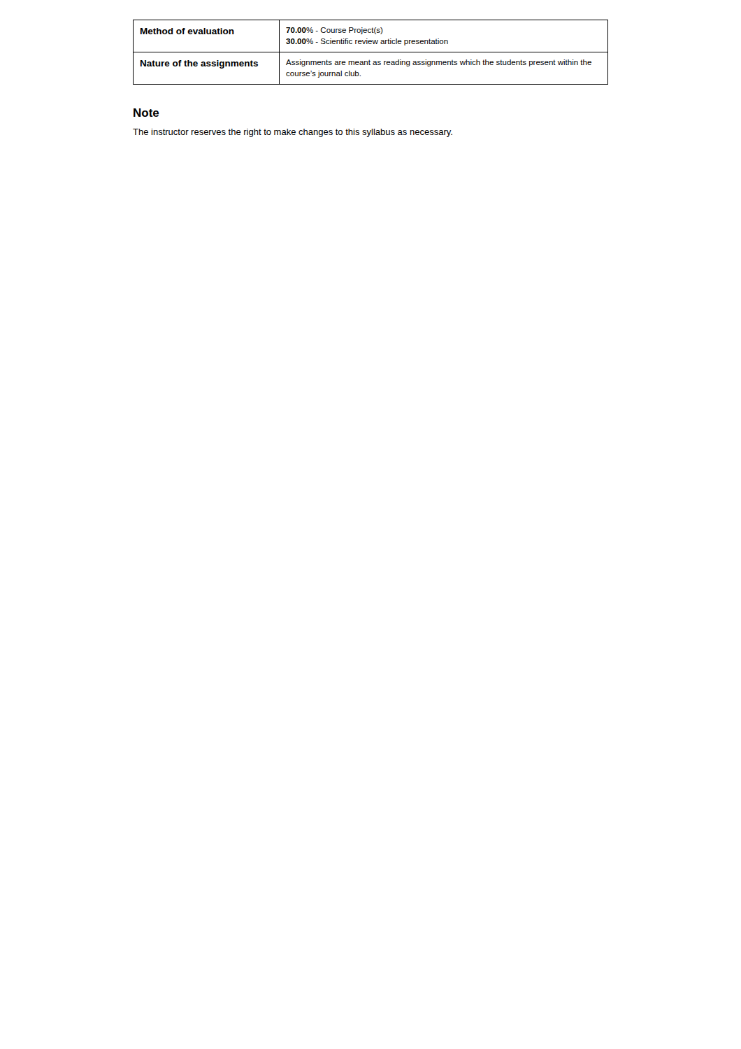| Method of evaluation | 70.00 % - Course Project(s) 30.00 % - Scientific review article presentation |
| Nature of the assignments | Assignments are meant as reading assignments which the students present within the course’s journal club. |
Note
The instructor reserves the right to make changes to this syllabus as necessary.